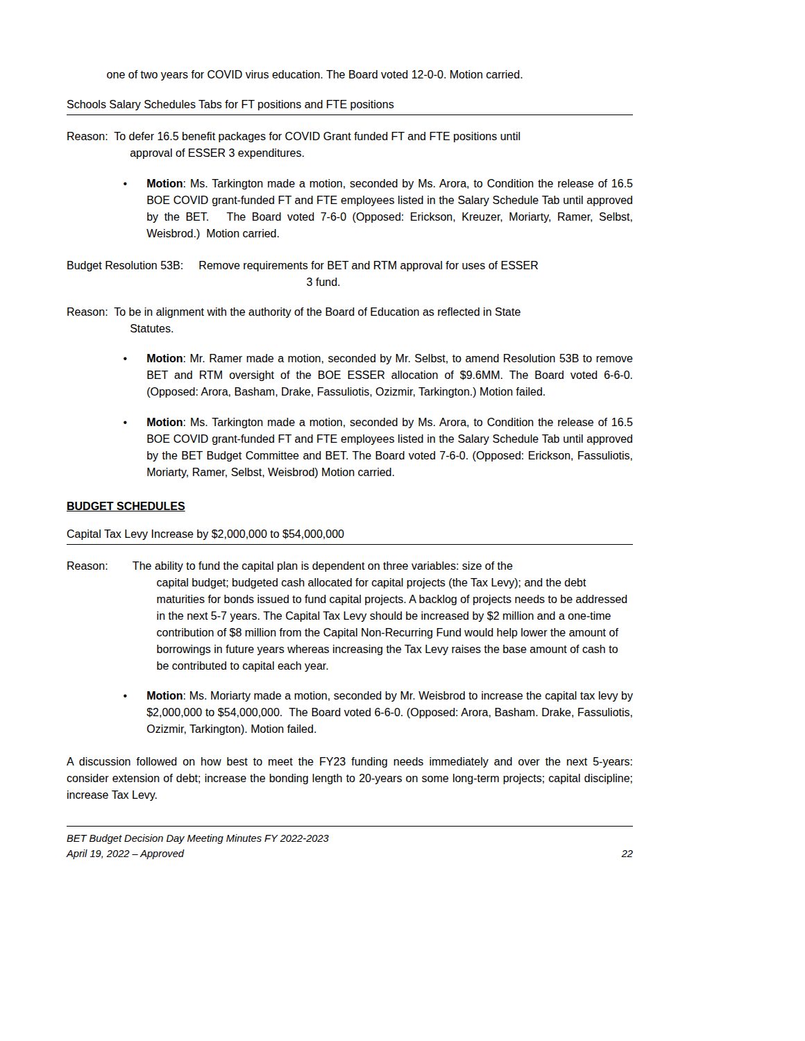one of two years for COVID virus education. The Board voted 12-0-0. Motion carried.
Schools Salary Schedules Tabs for FT positions and FTE positions
Reason: To defer 16.5 benefit packages for COVID Grant funded FT and FTE positions until approval of ESSER 3 expenditures.
Motion: Ms. Tarkington made a motion, seconded by Ms. Arora, to Condition the release of 16.5 BOE COVID grant-funded FT and FTE employees listed in the Salary Schedule Tab until approved by the BET. The Board voted 7-6-0 (Opposed: Erickson, Kreuzer, Moriarty, Ramer, Selbst, Weisbrod.) Motion carried.
Budget Resolution 53B: Remove requirements for BET and RTM approval for uses of ESSER 3 fund.
Reason: To be in alignment with the authority of the Board of Education as reflected in State Statutes.
Motion: Mr. Ramer made a motion, seconded by Mr. Selbst, to amend Resolution 53B to remove BET and RTM oversight of the BOE ESSER allocation of $9.6MM. The Board voted 6-6-0. (Opposed: Arora, Basham, Drake, Fassuliotis, Ozizmir, Tarkington.) Motion failed.
Motion: Ms. Tarkington made a motion, seconded by Ms. Arora, to Condition the release of 16.5 BOE COVID grant-funded FT and FTE employees listed in the Salary Schedule Tab until approved by the BET Budget Committee and BET. The Board voted 7-6-0. (Opposed: Erickson, Fassuliotis, Moriarty, Ramer, Selbst, Weisbrod) Motion carried.
BUDGET SCHEDULES
Capital Tax Levy Increase by $2,000,000 to $54,000,000
Reason: The ability to fund the capital plan is dependent on three variables: size of the capital budget; budgeted cash allocated for capital projects (the Tax Levy); and the debt maturities for bonds issued to fund capital projects. A backlog of projects needs to be addressed in the next 5-7 years. The Capital Tax Levy should be increased by $2 million and a one-time contribution of $8 million from the Capital Non-Recurring Fund would help lower the amount of borrowings in future years whereas increasing the Tax Levy raises the base amount of cash to be contributed to capital each year.
Motion: Ms. Moriarty made a motion, seconded by Mr. Weisbrod to increase the capital tax levy by $2,000,000 to $54,000,000. The Board voted 6-6-0. (Opposed: Arora, Basham. Drake, Fassuliotis, Ozizmir, Tarkington). Motion failed.
A discussion followed on how best to meet the FY23 funding needs immediately and over the next 5-years: consider extension of debt; increase the bonding length to 20-years on some long-term projects; capital discipline; increase Tax Levy.
BET Budget Decision Day Meeting Minutes FY 2022-2023 April 19, 2022 – Approved 22